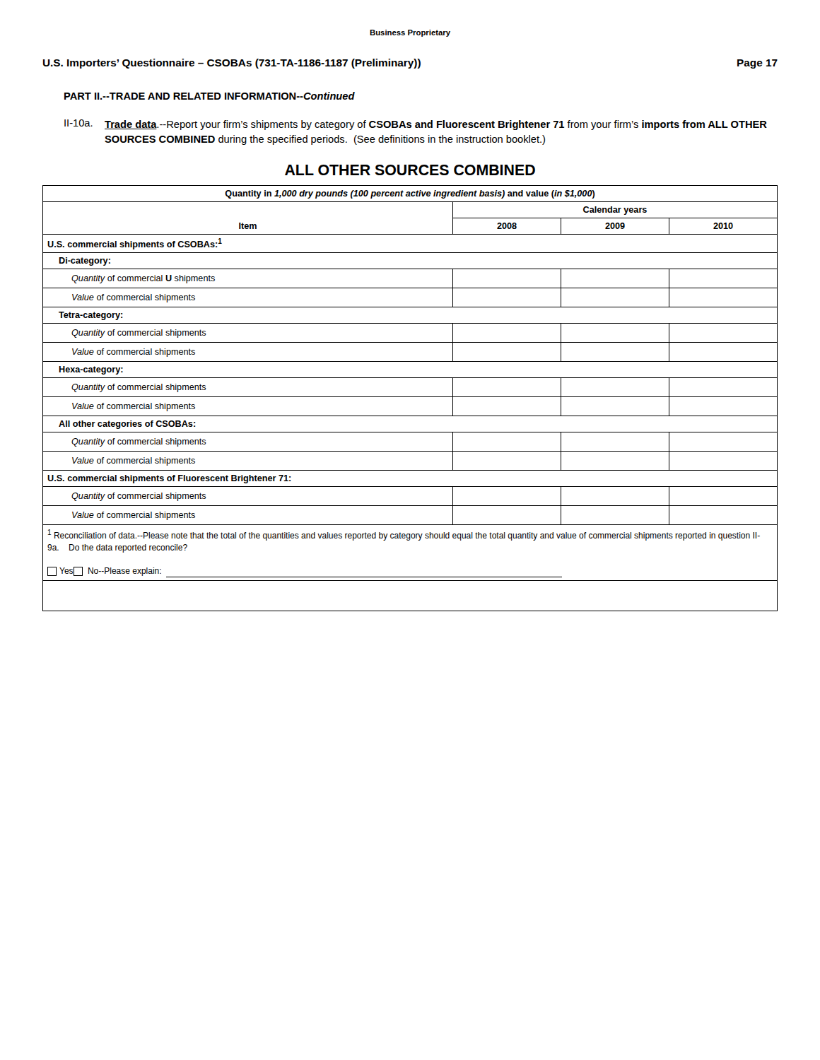Business Proprietary
U.S. Importers’ Questionnaire – CSOBAs (731-TA-1186-1187 (Preliminary)) Page 17
PART II.--TRADE AND RELATED INFORMATION--Continued
II-10a.
Trade data.--Report your firm’s shipments by category of CSOBAs and Fluorescent Brightener 71 from your firm’s imports from ALL OTHER SOURCES COMBINED during the specified periods. (See definitions in the instruction booklet.)
ALL OTHER SOURCES COMBINED
| Quantity in 1,000 dry pounds (100 percent active ingredient basis) and value ( in $1,000 ) |
| Item | Calendar years |
| 2008 | 2009 | 2010 |
| U.S. commercial shipments of CSOBAs: 1 |
| Di-category: |
| Quantity of commercial U shipments | | | |
| Value of commercial shipments | | | |
| Tetra-category: |
| Quantity of commercial shipments | | | |
| Value of commercial shipments | | | |
| Hexa-category: |
| Quantity of commercial shipments | | | |
| Value of commercial shipments | | | |
| All other categories of CSOBAs: |
| Quantity of commercial shipments | | | |
| Value of commercial shipments | | | |
| U.S. commercial shipments of Fluorescent Brightener 71: |
| Quantity of commercial shipments | | | |
| Value of commercial shipments | | | |
| 1 Reconciliation of data.--Please note that the total of the quantities and values reported by category should equal the total quantity and value of commercial shipments reported in question II-9a. Do the data reported reconcile? Yes No--Please explain: |